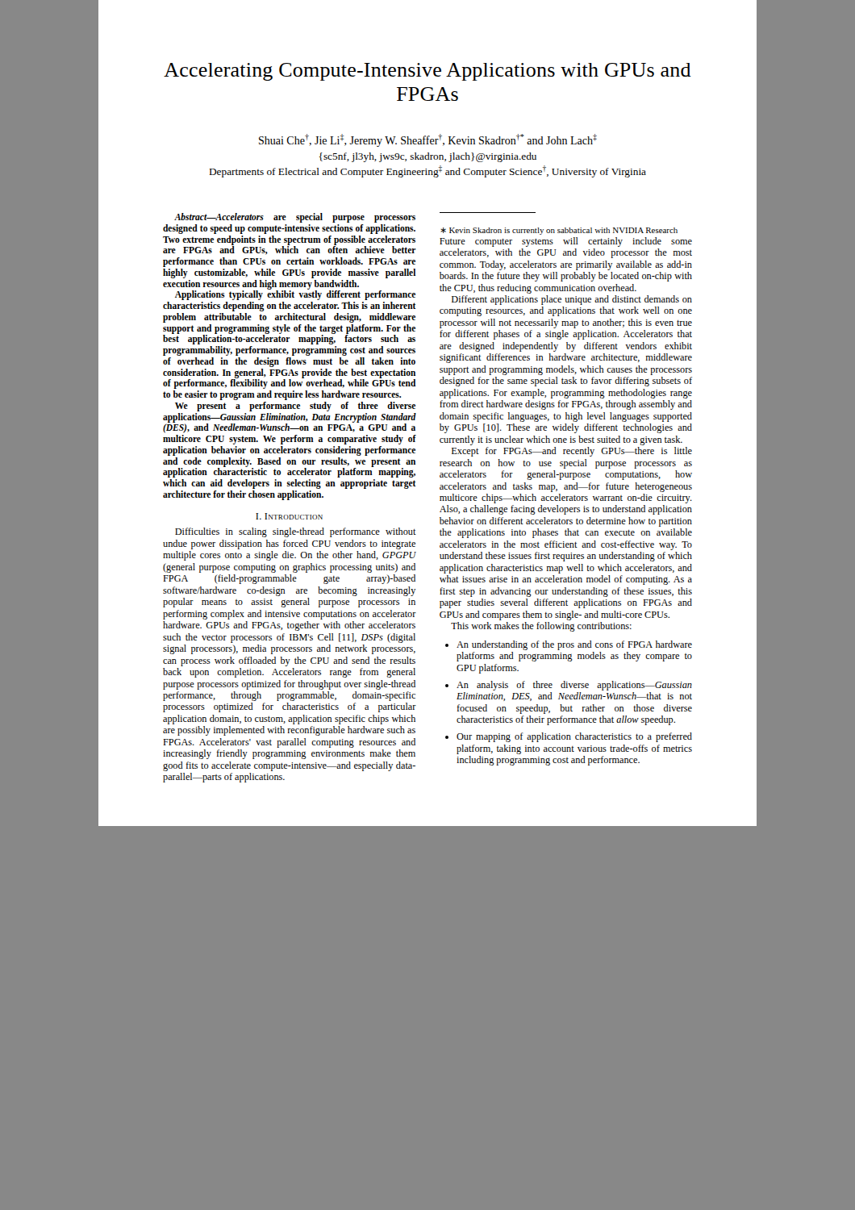Accelerating Compute-Intensive Applications with GPUs and FPGAs
Shuai Che†, Jie Li‡, Jeremy W. Sheaffer†, Kevin Skadron†* and John Lach‡
{sc5nf, jl3yh, jws9c, skadron, jlach}@virginia.edu
Departments of Electrical and Computer Engineering‡ and Computer Science†, University of Virginia
Abstract—Accelerators are special purpose processors designed to speed up compute-intensive sections of applications. Two extreme endpoints in the spectrum of possible accelerators are FPGAs and GPUs, which can often achieve better performance than CPUs on certain workloads. FPGAs are highly customizable, while GPUs provide massive parallel execution resources and high memory bandwidth.
Applications typically exhibit vastly different performance characteristics depending on the accelerator. This is an inherent problem attributable to architectural design, middleware support and programming style of the target platform. For the best application-to-accelerator mapping, factors such as programmability, performance, programming cost and sources of overhead in the design flows must be all taken into consideration. In general, FPGAs provide the best expectation of performance, flexibility and low overhead, while GPUs tend to be easier to program and require less hardware resources.
We present a performance study of three diverse applications—Gaussian Elimination, Data Encryption Standard (DES), and Needleman-Wunsch—on an FPGA, a GPU and a multicore CPU system. We perform a comparative study of application behavior on accelerators considering performance and code complexity. Based on our results, we present an application characteristic to accelerator platform mapping, which can aid developers in selecting an appropriate target architecture for their chosen application.
I. Introduction
Difficulties in scaling single-thread performance without undue power dissipation has forced CPU vendors to integrate multiple cores onto a single die. On the other hand, GPGPU (general purpose computing on graphics processing units) and FPGA (field-programmable gate array)-based software/hardware co-design are becoming increasingly popular means to assist general purpose processors in performing complex and intensive computations on accelerator hardware. GPUs and FPGAs, together with other accelerators such the vector processors of IBM's Cell [11], DSPs (digital signal processors), media processors and network processors, can process work offloaded by the CPU and send the results back upon completion. Accelerators range from general purpose processors optimized for throughput over single-thread performance, through programmable, domain-specific processors optimized for characteristics of a particular application domain, to custom, application specific chips which are possibly implemented with reconfigurable hardware such as FPGAs. Accelerators' vast parallel computing resources and increasingly friendly programming environments make them good fits to accelerate compute-intensive—and especially data-parallel—parts of applications.
∗ Kevin Skadron is currently on sabbatical with NVIDIA Research
Future computer systems will certainly include some accelerators, with the GPU and video processor the most common. Today, accelerators are primarily available as add-in boards. In the future they will probably be located on-chip with the CPU, thus reducing communication overhead.
Different applications place unique and distinct demands on computing resources, and applications that work well on one processor will not necessarily map to another; this is even true for different phases of a single application. Accelerators that are designed independently by different vendors exhibit significant differences in hardware architecture, middleware support and programming models, which causes the processors designed for the same special task to favor differing subsets of applications. For example, programming methodologies range from direct hardware designs for FPGAs, through assembly and domain specific languages, to high level languages supported by GPUs [10]. These are widely different technologies and currently it is unclear which one is best suited to a given task.
Except for FPGAs—and recently GPUs—there is little research on how to use special purpose processors as accelerators for general-purpose computations, how accelerators and tasks map, and—for future heterogeneous multicore chips—which accelerators warrant on-die circuitry. Also, a challenge facing developers is to understand application behavior on different accelerators to determine how to partition the applications into phases that can execute on available accelerators in the most efficient and cost-effective way. To understand these issues first requires an understanding of which application characteristics map well to which accelerators, and what issues arise in an acceleration model of computing. As a first step in advancing our understanding of these issues, this paper studies several different applications on FPGAs and GPUs and compares them to single- and multi-core CPUs.
This work makes the following contributions:
An understanding of the pros and cons of FPGA hardware platforms and programming models as they compare to GPU platforms.
An analysis of three diverse applications—Gaussian Elimination, DES, and Needleman-Wunsch—that is not focused on speedup, but rather on those diverse characteristics of their performance that allow speedup.
Our mapping of application characteristics to a preferred platform, taking into account various trade-offs of metrics including programming cost and performance.